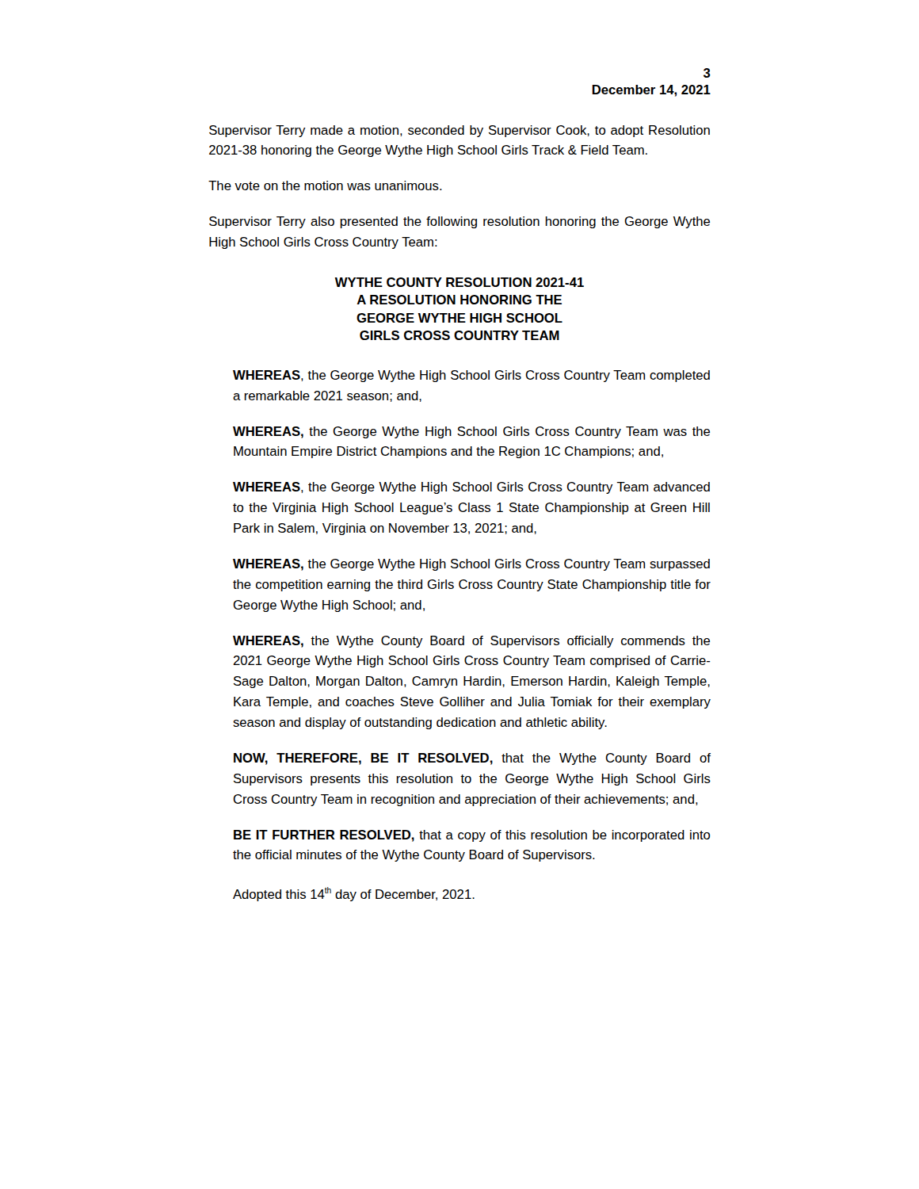3 December 14, 2021
Supervisor Terry made a motion, seconded by Supervisor Cook, to adopt Resolution 2021-38 honoring the George Wythe High School Girls Track & Field Team.
The vote on the motion was unanimous.
Supervisor Terry also presented the following resolution honoring the George Wythe High School Girls Cross Country Team:
WYTHE COUNTY RESOLUTION 2021-41 A RESOLUTION HONORING THE GEORGE WYTHE HIGH SCHOOL GIRLS CROSS COUNTRY TEAM
WHEREAS, the George Wythe High School Girls Cross Country Team completed a remarkable 2021 season; and,
WHEREAS, the George Wythe High School Girls Cross Country Team was the Mountain Empire District Champions and the Region 1C Champions; and,
WHEREAS, the George Wythe High School Girls Cross Country Team advanced to the Virginia High School League’s Class 1 State Championship at Green Hill Park in Salem, Virginia on November 13, 2021; and,
WHEREAS, the George Wythe High School Girls Cross Country Team surpassed the competition earning the third Girls Cross Country State Championship title for George Wythe High School; and,
WHEREAS, the Wythe County Board of Supervisors officially commends the 2021 George Wythe High School Girls Cross Country Team comprised of Carrie-Sage Dalton, Morgan Dalton, Camryn Hardin, Emerson Hardin, Kaleigh Temple, Kara Temple, and coaches Steve Golliher and Julia Tomiak for their exemplary season and display of outstanding dedication and athletic ability.
NOW, THEREFORE, BE IT RESOLVED, that the Wythe County Board of Supervisors presents this resolution to the George Wythe High School Girls Cross Country Team in recognition and appreciation of their achievements; and,
BE IT FURTHER RESOLVED, that a copy of this resolution be incorporated into the official minutes of the Wythe County Board of Supervisors.
Adopted this 14th day of December, 2021.